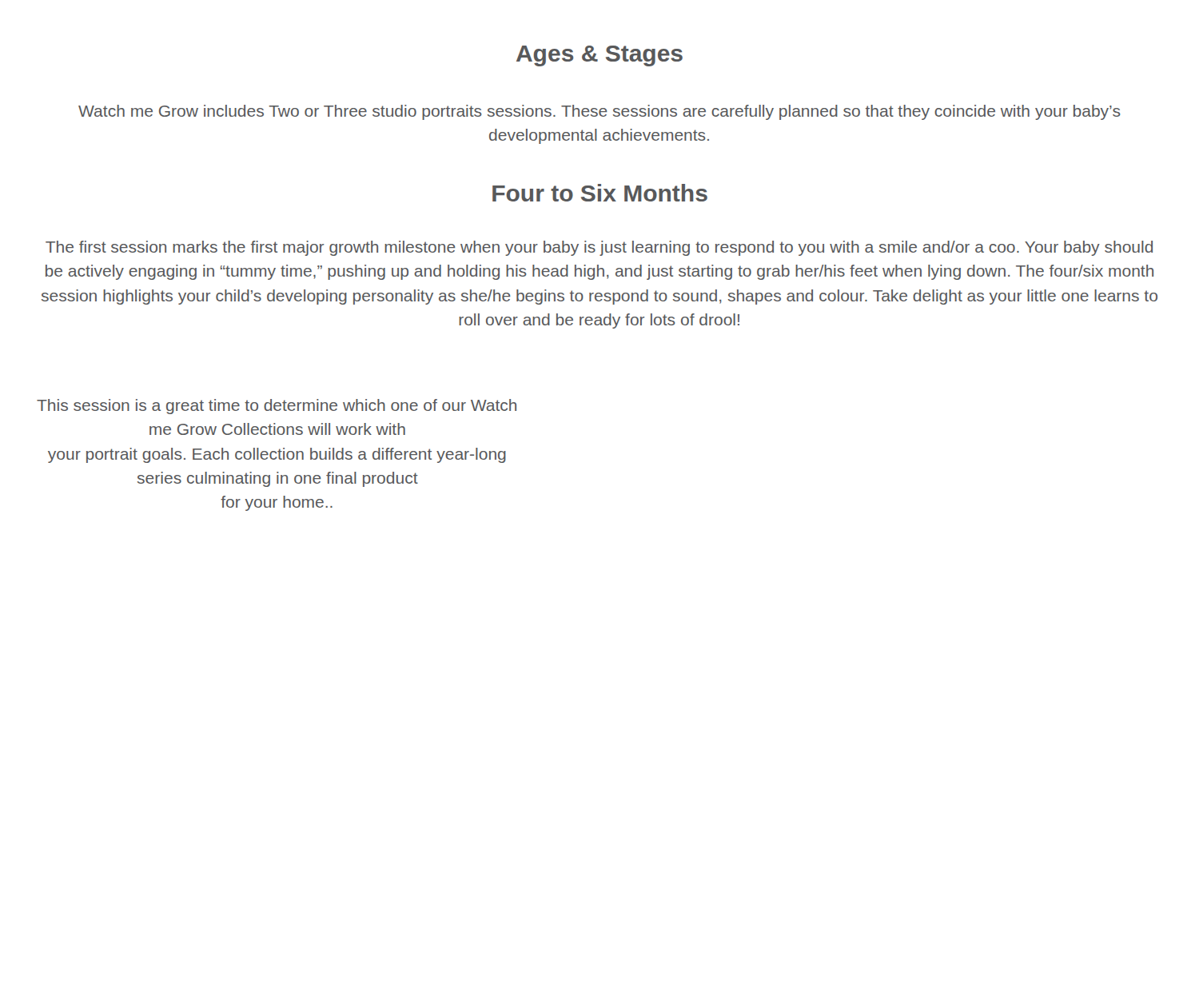Ages & Stages
Watch me Grow includes Two or Three studio portraits sessions. These sessions are carefully planned so that they coincide with your baby’s developmental achievements.
Four to Six Months
The first session marks the first major growth milestone when your baby is just learning to respond to you with a smile and/or a coo. Your baby should be actively engaging in “tummy time,” pushing up and holding his head high, and just starting to grab her/his feet when lying down. The four/six month session highlights your child’s developing personality as she/he begins to respond to sound, shapes and colour. Take delight as your little one learns to roll over and be ready for lots of drool!
This session is a great time to determine which one of our Watch me Grow Collections will work with
your portrait goals. Each collection builds a different year-long series culminating in one final product
for your home..